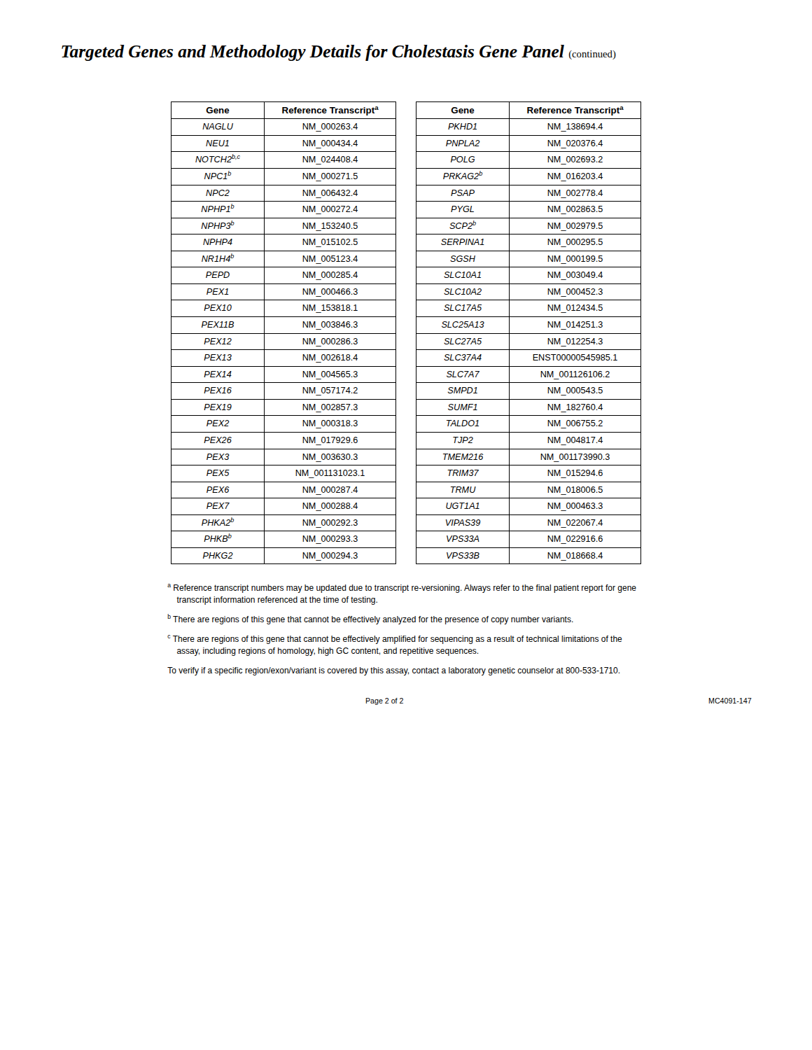Targeted Genes and Methodology Details for Cholestasis Gene Panel (continued)
| Gene | Reference Transcript a |
| --- | --- |
| NAGLU | NM_000263.4 |
| NEU1 | NM_000434.4 |
| NOTCH2 b,c | NM_024408.4 |
| NPC1 b | NM_000271.5 |
| NPC2 | NM_006432.4 |
| NPHP1 b | NM_000272.4 |
| NPHP3 b | NM_153240.5 |
| NPHP4 | NM_015102.5 |
| NR1H4 b | NM_005123.4 |
| PEPD | NM_000285.4 |
| PEX1 | NM_000466.3 |
| PEX10 | NM_153818.1 |
| PEX11B | NM_003846.3 |
| PEX12 | NM_000286.3 |
| PEX13 | NM_002618.4 |
| PEX14 | NM_004565.3 |
| PEX16 | NM_057174.2 |
| PEX19 | NM_002857.3 |
| PEX2 | NM_000318.3 |
| PEX26 | NM_017929.6 |
| PEX3 | NM_003630.3 |
| PEX5 | NM_001131023.1 |
| PEX6 | NM_000287.4 |
| PEX7 | NM_000288.4 |
| PHKA2 b | NM_000292.3 |
| PHKB b | NM_000293.3 |
| PHKG2 | NM_000294.3 |
| Gene | Reference Transcript a |
| --- | --- |
| PKHD1 | NM_138694.4 |
| PNPLA2 | NM_020376.4 |
| POLG | NM_002693.2 |
| PRKAG2 b | NM_016203.4 |
| PSAP | NM_002778.4 |
| PYGL | NM_002863.5 |
| SCP2 b | NM_002979.5 |
| SERPINA1 | NM_000295.5 |
| SGSH | NM_000199.5 |
| SLC10A1 | NM_003049.4 |
| SLC10A2 | NM_000452.3 |
| SLC17A5 | NM_012434.5 |
| SLC25A13 | NM_014251.3 |
| SLC27A5 | NM_012254.3 |
| SLC37A4 | ENST00000545985.1 |
| SLC7A7 | NM_001126106.2 |
| SMPD1 | NM_000543.5 |
| SUMF1 | NM_182760.4 |
| TALDO1 | NM_006755.2 |
| TJP2 | NM_004817.4 |
| TMEM216 | NM_001173990.3 |
| TRIM37 | NM_015294.6 |
| TRMU | NM_018006.5 |
| UGT1A1 | NM_000463.3 |
| VIPAS39 | NM_022067.4 |
| VPS33A | NM_022916.6 |
| VPS33B | NM_018668.4 |
a Reference transcript numbers may be updated due to transcript re-versioning. Always refer to the final patient report for gene transcript information referenced at the time of testing.
b There are regions of this gene that cannot be effectively analyzed for the presence of copy number variants.
c There are regions of this gene that cannot be effectively amplified for sequencing as a result of technical limitations of the assay, including regions of homology, high GC content, and repetitive sequences.
To verify if a specific region/exon/variant is covered by this assay, contact a laboratory genetic counselor at 800-533-1710.
Page 2 of 2 MC4091-147